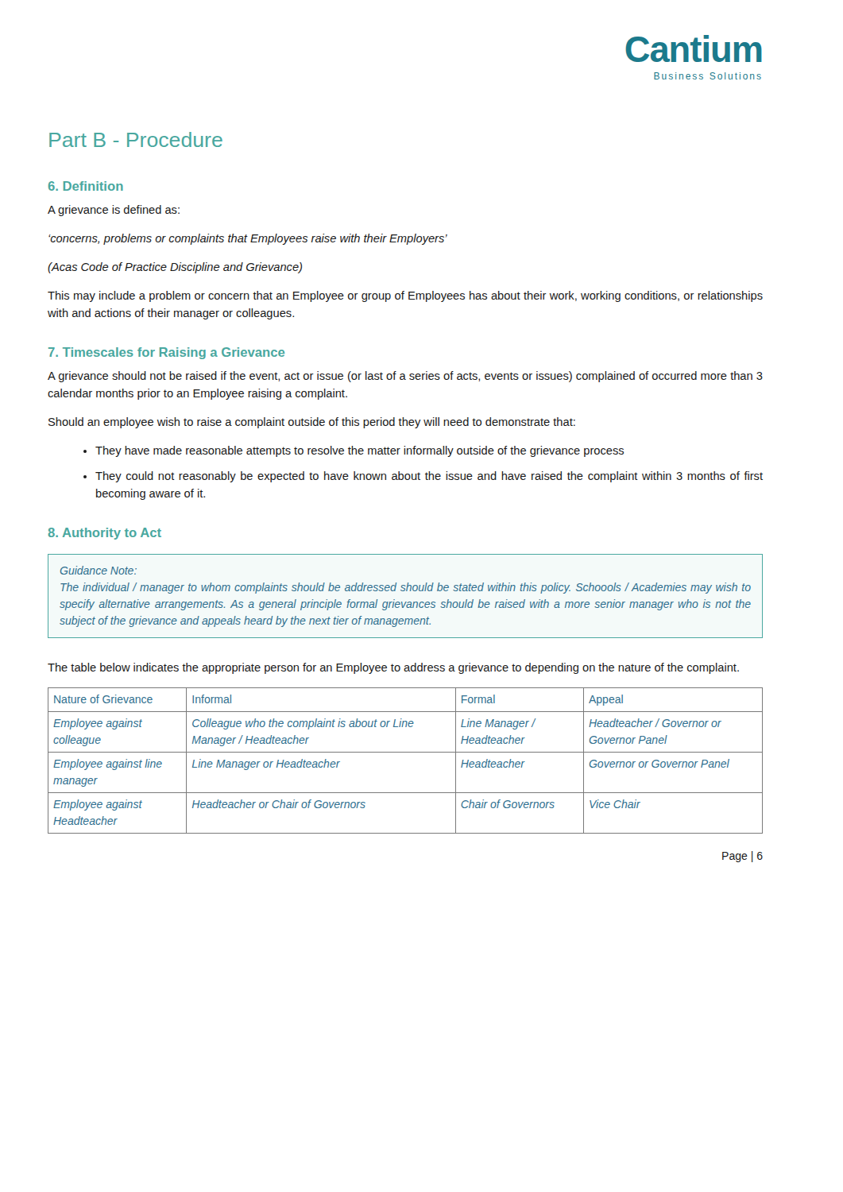Cantium
Business Solutions
Part B - Procedure
6. Definition
A grievance is defined as:
‘concerns, problems or complaints that Employees raise with their Employers’
(Acas Code of Practice Discipline and Grievance)
This may include a problem or concern that an Employee or group of Employees has about their work, working conditions, or relationships with and actions of their manager or colleagues.
7. Timescales for Raising a Grievance
A grievance should not be raised if the event, act or issue (or last of a series of acts, events or issues) complained of occurred more than 3 calendar months prior to an Employee raising a complaint.
Should an employee wish to raise a complaint outside of this period they will need to demonstrate that:
They have made reasonable attempts to resolve the matter informally outside of the grievance process
They could not reasonably be expected to have known about the issue and have raised the complaint within 3 months of first becoming aware of it.
8. Authority to Act
Guidance Note:
The individual / manager to whom complaints should be addressed should be stated within this policy. Schoools / Academies may wish to specify alternative arrangements. As a general principle formal grievances should be raised with a more senior manager who is not the subject of the grievance and appeals heard by the next tier of management.
The table below indicates the appropriate person for an Employee to address a grievance to depending on the nature of the complaint.
| Nature of Grievance | Informal | Formal | Appeal |
| --- | --- | --- | --- |
| Employee against colleague | Colleague who the complaint is about or Line Manager / Headteacher | Line Manager / Headteacher | Headteacher / Governor or Governor Panel |
| Employee against line manager | Line Manager or Headteacher | Headteacher | Governor or Governor Panel |
| Employee against Headteacher | Headteacher or Chair of Governors | Chair of Governors | Vice Chair |
Page | 6